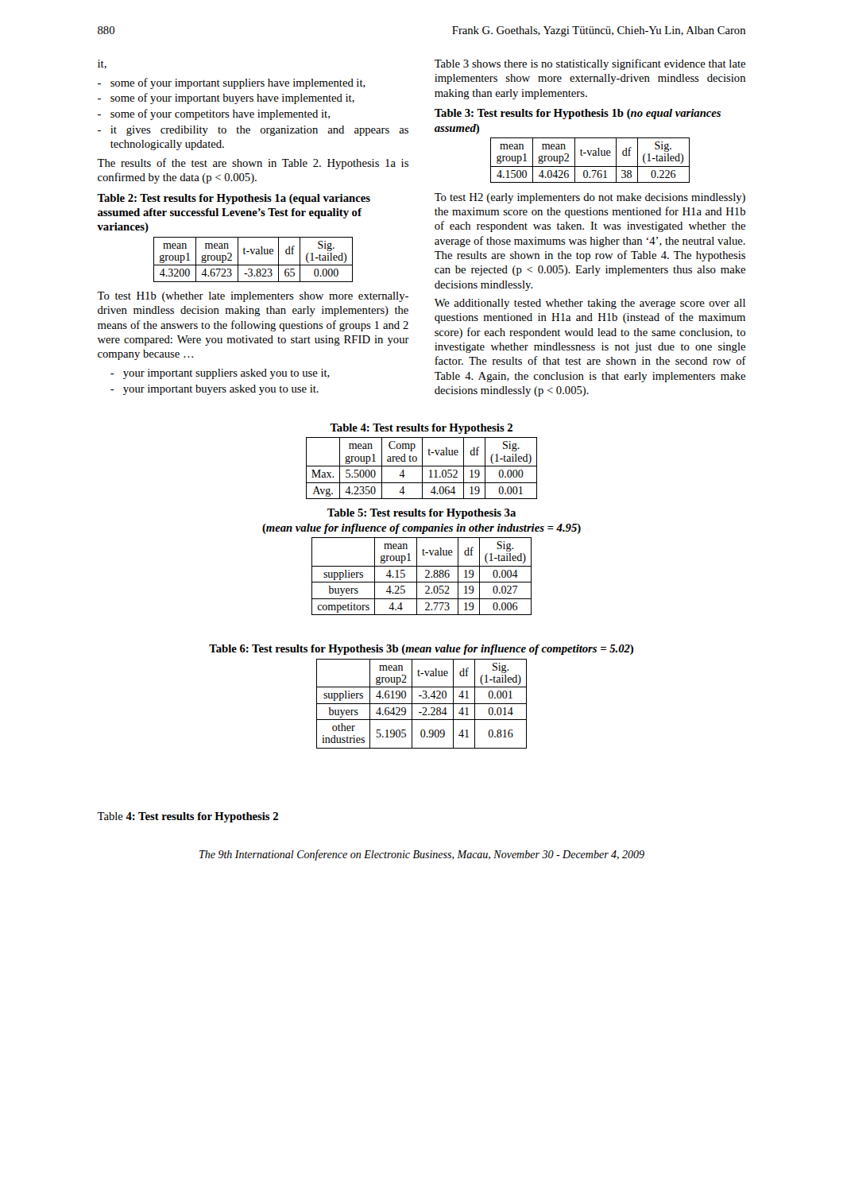880 Frank G. Goethals, Yazgi Tütüncü, Chieh-Yu Lin, Alban Caron
it,
some of your important suppliers have implemented it,
some of your important buyers have implemented it,
some of your competitors have implemented it,
it gives credibility to the organization and appears as technologically updated.
The results of the test are shown in Table 2. Hypothesis 1a is confirmed by the data (p < 0.005).
Table 2: Test results for Hypothesis 1a (equal variances assumed after successful Levene’s Test for equality of variances)
| mean group1 | mean group2 | t-value | df | Sig. (1-tailed) |
| --- | --- | --- | --- | --- |
| 4.3200 | 4.6723 | -3.823 | 65 | 0.000 |
To test H1b (whether late implementers show more externally-driven mindless decision making than early implementers) the means of the answers to the following questions of groups 1 and 2 were compared: Were you motivated to start using RFID in your company because …
your important suppliers asked you to use it,
your important buyers asked you to use it.
Table 3 shows there is no statistically significant evidence that late implementers show more externally-driven mindless decision making than early implementers.
Table 3: Test results for Hypothesis 1b (no equal variances assumed)
| mean group1 | mean group2 | t-value | df | Sig. (1-tailed) |
| --- | --- | --- | --- | --- |
| 4.1500 | 4.0426 | 0.761 | 38 | 0.226 |
To test H2 (early implementers do not make decisions mindlessly) the maximum score on the questions mentioned for H1a and H1b of each respondent was taken. It was investigated whether the average of those maximums was higher than ‘4’, the neutral value. The results are shown in the top row of Table 4. The hypothesis can be rejected (p < 0.005). Early implementers thus also make decisions mindlessly.
We additionally tested whether taking the average score over all questions mentioned in H1a and H1b (instead of the maximum score) for each respondent would lead to the same conclusion, to investigate whether mindlessness is not just due to one single factor. The results of that test are shown in the second row of Table 4. Again, the conclusion is that early implementers make decisions mindlessly (p < 0.005).
Table 4: Test results for Hypothesis 2
| | mean group1 | Comp ared to | t-value | df | Sig. (1-tailed) |
| --- | --- | --- | --- | --- | --- |
| Max. | 5.5000 | 4 | 11.052 | 19 | 0.000 |
| Avg. | 4.2350 | 4 | 4.064 | 19 | 0.001 |
Table 5: Test results for Hypothesis 3a
(mean value for influence of companies in other industries = 4.95)
| | mean group1 | t-value | df | Sig. (1-tailed) |
| --- | --- | --- | --- | --- |
| suppliers | 4.15 | 2.886 | 19 | 0.004 |
| buyers | 4.25 | 2.052 | 19 | 0.027 |
| competitors | 4.4 | 2.773 | 19 | 0.006 |
Table 6: Test results for Hypothesis 3b (mean value for influence of competitors = 5.02)
| | mean group2 | t-value | df | Sig. (1-tailed) |
| --- | --- | --- | --- | --- |
| suppliers | 4.6190 | -3.420 | 41 | 0.001 |
| buyers | 4.6429 | -2.284 | 41 | 0.014 |
| other industries | 5.1905 | 0.909 | 41 | 0.816 |
Table 4: Test results for Hypothesis 2
The 9th International Conference on Electronic Business, Macau, November 30 - December 4, 2009